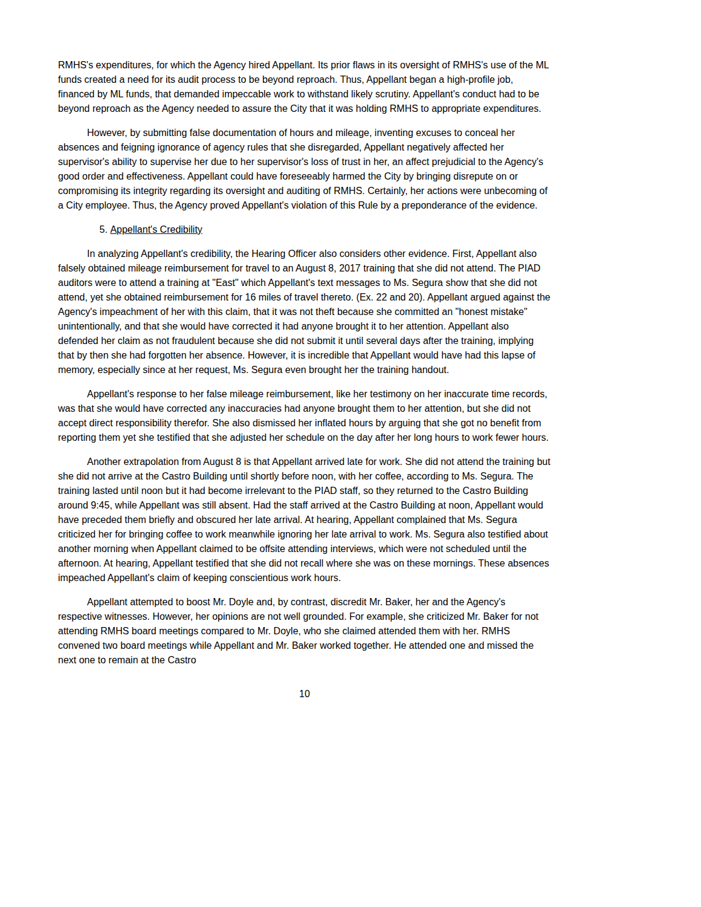RMHS's expenditures, for which the Agency hired Appellant. Its prior flaws in its oversight of RMHS's use of the ML funds created a need for its audit process to be beyond reproach. Thus, Appellant began a high-profile job, financed by ML funds, that demanded impeccable work to withstand likely scrutiny. Appellant's conduct had to be beyond reproach as the Agency needed to assure the City that it was holding RMHS to appropriate expenditures.
However, by submitting false documentation of hours and mileage, inventing excuses to conceal her absences and feigning ignorance of agency rules that she disregarded, Appellant negatively affected her supervisor's ability to supervise her due to her supervisor's loss of trust in her, an affect prejudicial to the Agency's good order and effectiveness. Appellant could have foreseeably harmed the City by bringing disrepute on or compromising its integrity regarding its oversight and auditing of RMHS. Certainly, her actions were unbecoming of a City employee. Thus, the Agency proved Appellant's violation of this Rule by a preponderance of the evidence.
Appellant's Credibility
In analyzing Appellant's credibility, the Hearing Officer also considers other evidence. First, Appellant also falsely obtained mileage reimbursement for travel to an August 8, 2017 training that she did not attend. The PIAD auditors were to attend a training at "East" which Appellant's text messages to Ms. Segura show that she did not attend, yet she obtained reimbursement for 16 miles of travel thereto. (Ex. 22 and 20). Appellant argued against the Agency's impeachment of her with this claim, that it was not theft because she committed an "honest mistake" unintentionally, and that she would have corrected it had anyone brought it to her attention. Appellant also defended her claim as not fraudulent because she did not submit it until several days after the training, implying that by then she had forgotten her absence. However, it is incredible that Appellant would have had this lapse of memory, especially since at her request, Ms. Segura even brought her the training handout.
Appellant's response to her false mileage reimbursement, like her testimony on her inaccurate time records, was that she would have corrected any inaccuracies had anyone brought them to her attention, but she did not accept direct responsibility therefor. She also dismissed her inflated hours by arguing that she got no benefit from reporting them yet she testified that she adjusted her schedule on the day after her long hours to work fewer hours.
Another extrapolation from August 8 is that Appellant arrived late for work. She did not attend the training but she did not arrive at the Castro Building until shortly before noon, with her coffee, according to Ms. Segura. The training lasted until noon but it had become irrelevant to the PIAD staff, so they returned to the Castro Building around 9:45, while Appellant was still absent. Had the staff arrived at the Castro Building at noon, Appellant would have preceded them briefly and obscured her late arrival. At hearing, Appellant complained that Ms. Segura criticized her for bringing coffee to work meanwhile ignoring her late arrival to work. Ms. Segura also testified about another morning when Appellant claimed to be offsite attending interviews, which were not scheduled until the afternoon. At hearing, Appellant testified that she did not recall where she was on these mornings. These absences impeached Appellant's claim of keeping conscientious work hours.
Appellant attempted to boost Mr. Doyle and, by contrast, discredit Mr. Baker, her and the Agency's respective witnesses. However, her opinions are not well grounded. For example, she criticized Mr. Baker for not attending RMHS board meetings compared to Mr. Doyle, who she claimed attended them with her. RMHS convened two board meetings while Appellant and Mr. Baker worked together. He attended one and missed the next one to remain at the Castro
10